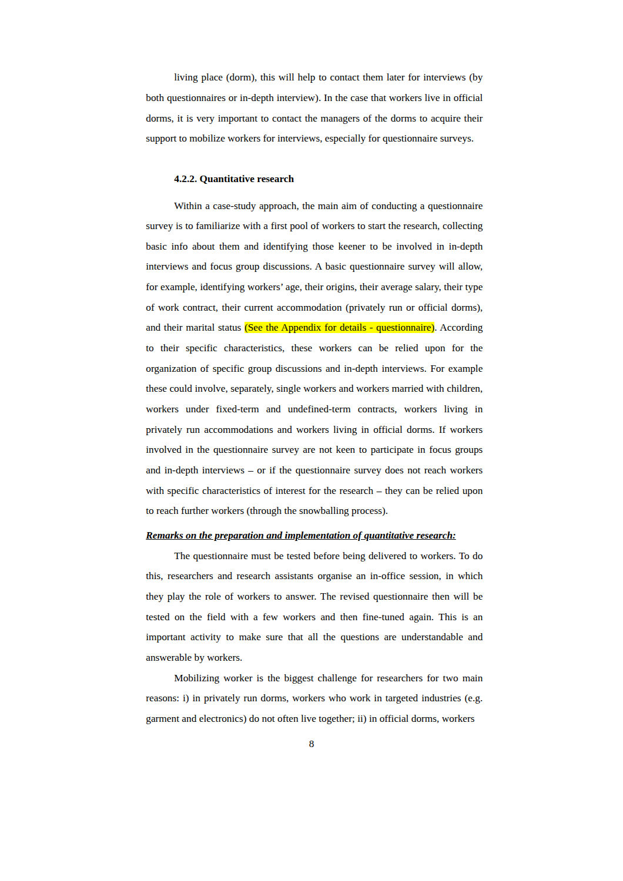living place (dorm), this will help to contact them later for interviews (by both questionnaires or in-depth interview). In the case that workers live in official dorms, it is very important to contact the managers of the dorms to acquire their support to mobilize workers for interviews, especially for questionnaire surveys.
4.2.2. Quantitative research
Within a case-study approach, the main aim of conducting a questionnaire survey is to familiarize with a first pool of workers to start the research, collecting basic info about them and identifying those keener to be involved in in-depth interviews and focus group discussions. A basic questionnaire survey will allow, for example, identifying workers’ age, their origins, their average salary, their type of work contract, their current accommodation (privately run or official dorms), and their marital status (See the Appendix for details - questionnaire). According to their specific characteristics, these workers can be relied upon for the organization of specific group discussions and in-depth interviews. For example these could involve, separately, single workers and workers married with children, workers under fixed-term and undefined-term contracts, workers living in privately run accommodations and workers living in official dorms. If workers involved in the questionnaire survey are not keen to participate in focus groups and in-depth interviews – or if the questionnaire survey does not reach workers with specific characteristics of interest for the research – they can be relied upon to reach further workers (through the snowballing process).
Remarks on the preparation and implementation of quantitative research:
The questionnaire must be tested before being delivered to workers. To do this, researchers and research assistants organise an in-office session, in which they play the role of workers to answer. The revised questionnaire then will be tested on the field with a few workers and then fine-tuned again. This is an important activity to make sure that all the questions are understandable and answerable by workers.
Mobilizing worker is the biggest challenge for researchers for two main reasons: i) in privately run dorms, workers who work in targeted industries (e.g. garment and electronics) do not often live together; ii) in official dorms, workers
8